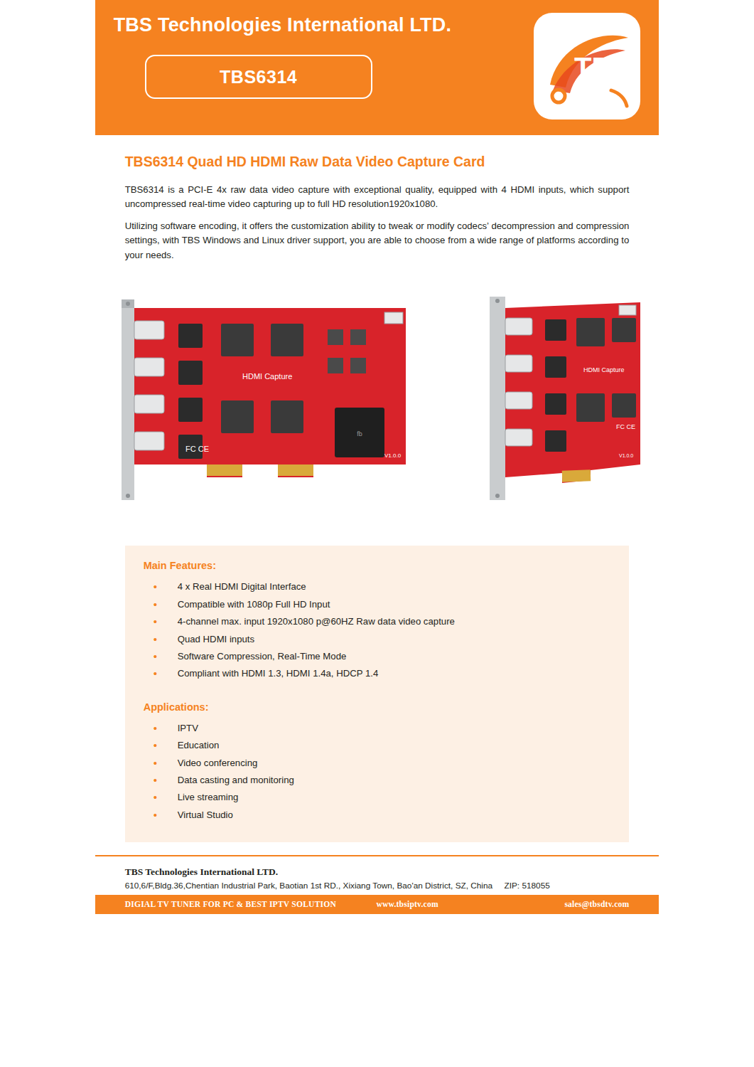TBS Technologies International LTD.
TBS6314
TBS
TBS6314 Quad HD HDMI Raw Data Video Capture Card
TBS6314 is a PCI-E 4x raw data video capture with exceptional quality, equipped with 4 HDMI inputs, which support uncompressed real-time video capturing up to full HD resolution1920x1080.
Utilizing software encoding, it offers the customization ability to tweak or modify codecs’ decompression and compression settings, with TBS Windows and Linux driver support, you are able to choose from a wide range of platforms according to your needs.
fb HDMI Capture FC CE V1.0.0
HDMI Capture FC CE V1.0.0
Main Features:
4 x Real HDMI Digital Interface
Compatible with 1080p Full HD Input
4-channel max. input 1920x1080 p@60HZ Raw data video capture
Quad HDMI inputs
Software Compression, Real-Time Mode
Compliant with HDMI 1.3, HDMI 1.4a, HDCP 1.4
Applications:
IPTV
Education
Video conferencing
Data casting and monitoring
Live streaming
Virtual Studio
TBS Technologies International LTD.
610,6/F,Bldg.36,Chentian Industrial Park, Baotian 1st RD., Xixiang Town, Bao'an District, SZ, China ZIP: 518055
DIGIAL TV TUNER FOR PC & BEST IPTV SOLUTION
www.tbsiptv.com
sales@tbsdtv.com